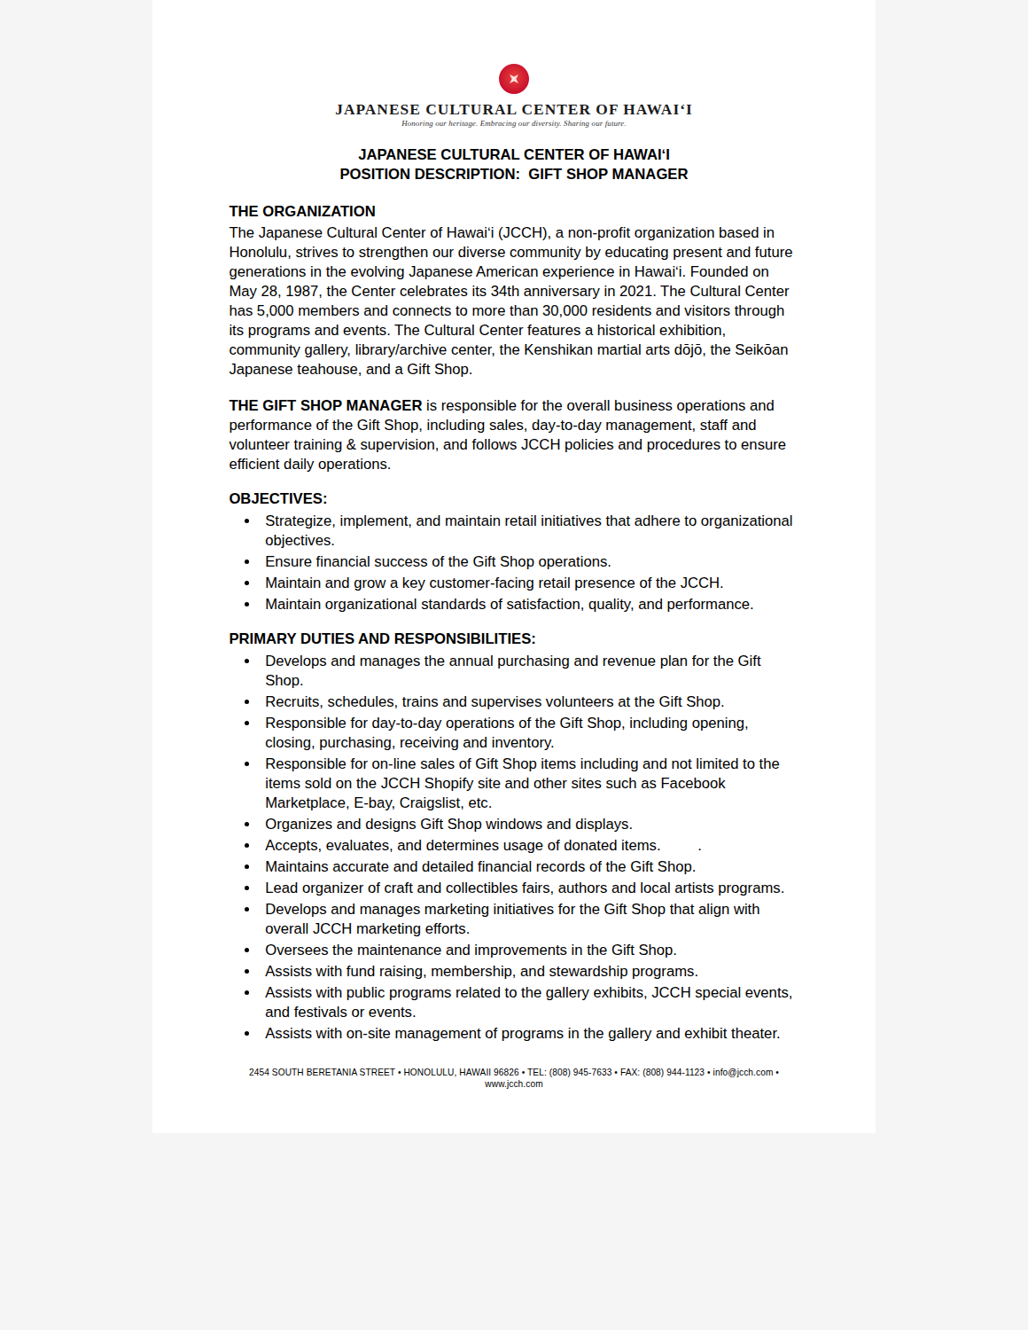JAPANESE CULTURAL CENTER OF HAWAIʻI
Honoring our heritage. Embracing our diversity. Sharing our future.
JAPANESE CULTURAL CENTER OF HAWAIʻI POSITION DESCRIPTION: GIFT SHOP MANAGER
THE ORGANIZATION
The Japanese Cultural Center of Hawaiʻi (JCCH), a non-profit organization based in Honolulu, strives to strengthen our diverse community by educating present and future generations in the evolving Japanese American experience in Hawaiʻi. Founded on May 28, 1987, the Center celebrates its 34th anniversary in 2021. The Cultural Center has 5,000 members and connects to more than 30,000 residents and visitors through its programs and events. The Cultural Center features a historical exhibition, community gallery, library/archive center, the Kenshikan martial arts dōjō, the Seikōan Japanese teahouse, and a Gift Shop.
THE GIFT SHOP MANAGER is responsible for the overall business operations and performance of the Gift Shop, including sales, day-to-day management, staff and volunteer training & supervision, and follows JCCH policies and procedures to ensure efficient daily operations.
OBJECTIVES:
Strategize, implement, and maintain retail initiatives that adhere to organizational objectives.
Ensure financial success of the Gift Shop operations.
Maintain and grow a key customer-facing retail presence of the JCCH.
Maintain organizational standards of satisfaction, quality, and performance.
PRIMARY DUTIES AND RESPONSIBILITIES:
Develops and manages the annual purchasing and revenue plan for the Gift Shop.
Recruits, schedules, trains and supervises volunteers at the Gift Shop.
Responsible for day-to-day operations of the Gift Shop, including opening, closing, purchasing, receiving and inventory.
Responsible for on-line sales of Gift Shop items including and not limited to the items sold on the JCCH Shopify site and other sites such as Facebook Marketplace, E-bay, Craigslist, etc.
Organizes and designs Gift Shop windows and displays.
Accepts, evaluates, and determines usage of donated items. .
Maintains accurate and detailed financial records of the Gift Shop.
Lead organizer of craft and collectibles fairs, authors and local artists programs.
Develops and manages marketing initiatives for the Gift Shop that align with overall JCCH marketing efforts.
Oversees the maintenance and improvements in the Gift Shop.
Assists with fund raising, membership, and stewardship programs.
Assists with public programs related to the gallery exhibits, JCCH special events, and festivals or events.
Assists with on-site management of programs in the gallery and exhibit theater.
2454 SOUTH BERETANIA STREET • HONOLULU, HAWAII 96826 • TEL: (808) 945-7633 • FAX: (808) 944-1123 • info@jcch.com • www.jcch.com